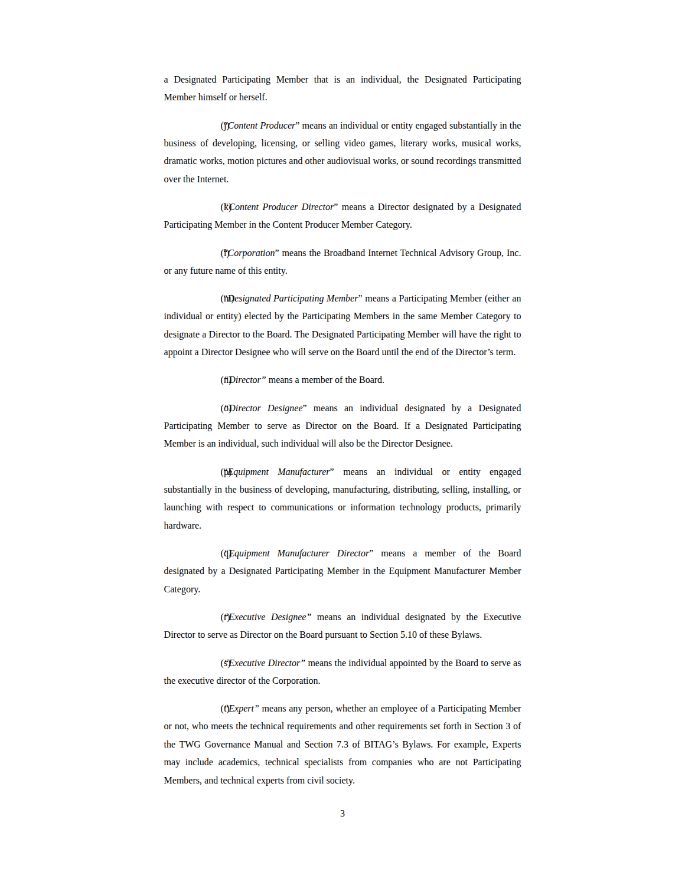a Designated Participating Member that is an individual, the Designated Participating Member himself or herself.
(j)“Content Producer” means an individual or entity engaged substantially in the business of developing, licensing, or selling video games, literary works, musical works, dramatic works, motion pictures and other audiovisual works, or sound recordings transmitted over the Internet.
(k)“Content Producer Director” means a Director designated by a Designated Participating Member in the Content Producer Member Category.
(l)“Corporation” means the Broadband Internet Technical Advisory Group, Inc. or any future name of this entity.
(m)“Designated Participating Member” means a Participating Member (either an individual or entity) elected by the Participating Members in the same Member Category to designate a Director to the Board. The Designated Participating Member will have the right to appoint a Director Designee who will serve on the Board until the end of the Director’s term.
(n)“Director” means a member of the Board.
(o)“Director Designee” means an individual designated by a Designated Participating Member to serve as Director on the Board. If a Designated Participating Member is an individual, such individual will also be the Director Designee.
(p)“Equipment Manufacturer” means an individual or entity engaged substantially in the business of developing, manufacturing, distributing, selling, installing, or launching with respect to communications or information technology products, primarily hardware.
(q)“Equipment Manufacturer Director” means a member of the Board designated by a Designated Participating Member in the Equipment Manufacturer Member Category.
(r)“Executive Designee” means an individual designated by the Executive Director to serve as Director on the Board pursuant to Section 5.10 of these Bylaws.
(s)“Executive Director” means the individual appointed by the Board to serve as the executive director of the Corporation.
(t)“Expert” means any person, whether an employee of a Participating Member or not, who meets the technical requirements and other requirements set forth in Section 3 of the TWG Governance Manual and Section 7.3 of BITAG’s Bylaws. For example, Experts may include academics, technical specialists from companies who are not Participating Members, and technical experts from civil society.
3